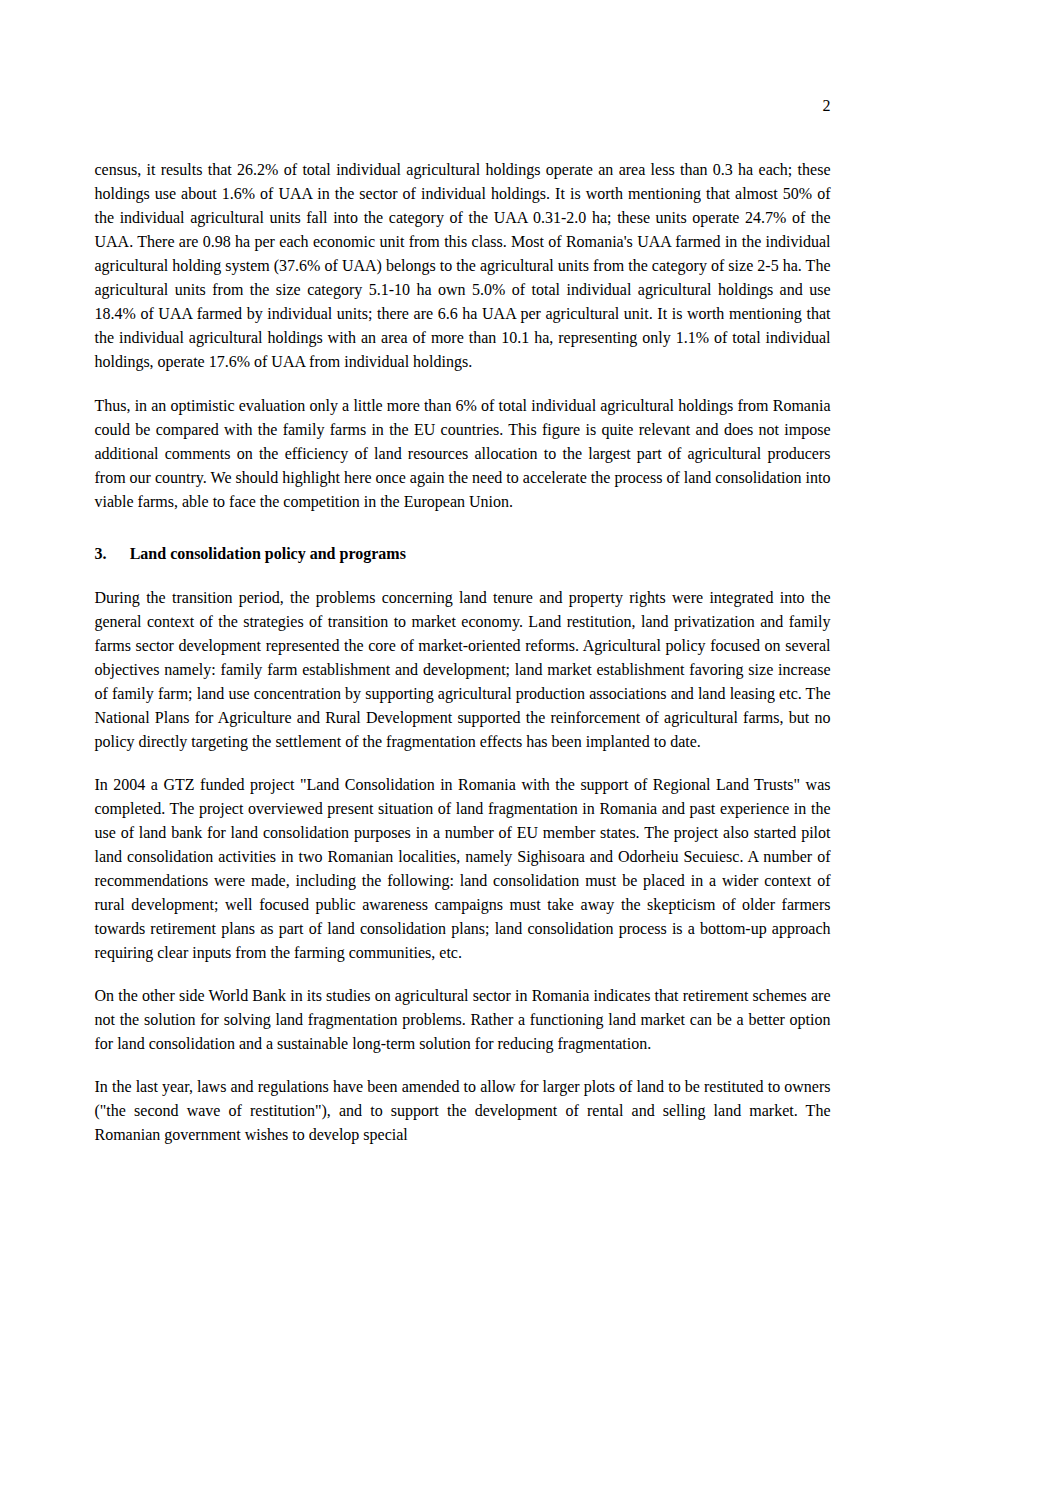2
census, it results that 26.2% of total individual agricultural holdings operate an area less than 0.3 ha each; these holdings use about 1.6% of UAA in the sector of individual holdings. It is worth mentioning that almost 50% of the individual agricultural units fall into the category of the UAA 0.31-2.0 ha; these units operate 24.7% of the UAA. There are 0.98 ha per each economic unit from this class. Most of Romania's UAA farmed in the individual agricultural holding system (37.6% of UAA) belongs to the agricultural units from the category of size 2-5 ha. The agricultural units from the size category 5.1-10 ha own 5.0% of total individual agricultural holdings and use 18.4% of UAA farmed by individual units; there are 6.6 ha UAA per agricultural unit. It is worth mentioning that the individual agricultural holdings with an area of more than 10.1 ha, representing only 1.1% of total individual holdings, operate 17.6% of UAA from individual holdings.
Thus, in an optimistic evaluation only a little more than 6% of total individual agricultural holdings from Romania could be compared with the family farms in the EU countries. This figure is quite relevant and does not impose additional comments on the efficiency of land resources allocation to the largest part of agricultural producers from our country. We should highlight here once again the need to accelerate the process of land consolidation into viable farms, able to face the competition in the European Union.
3. Land consolidation policy and programs
During the transition period, the problems concerning land tenure and property rights were integrated into the general context of the strategies of transition to market economy. Land restitution, land privatization and family farms sector development represented the core of market-oriented reforms. Agricultural policy focused on several objectives namely: family farm establishment and development; land market establishment favoring size increase of family farm; land use concentration by supporting agricultural production associations and land leasing etc. The National Plans for Agriculture and Rural Development supported the reinforcement of agricultural farms, but no policy directly targeting the settlement of the fragmentation effects has been implanted to date.
In 2004 a GTZ funded project "Land Consolidation in Romania with the support of Regional Land Trusts" was completed. The project overviewed present situation of land fragmentation in Romania and past experience in the use of land bank for land consolidation purposes in a number of EU member states. The project also started pilot land consolidation activities in two Romanian localities, namely Sighisoara and Odorheiu Secuiesc. A number of recommendations were made, including the following: land consolidation must be placed in a wider context of rural development; well focused public awareness campaigns must take away the skepticism of older farmers towards retirement plans as part of land consolidation plans; land consolidation process is a bottom-up approach requiring clear inputs from the farming communities, etc.
On the other side World Bank in its studies on agricultural sector in Romania indicates that retirement schemes are not the solution for solving land fragmentation problems. Rather a functioning land market can be a better option for land consolidation and a sustainable long-term solution for reducing fragmentation.
In the last year, laws and regulations have been amended to allow for larger plots of land to be restituted to owners ("the second wave of restitution"), and to support the development of rental and selling land market. The Romanian government wishes to develop special